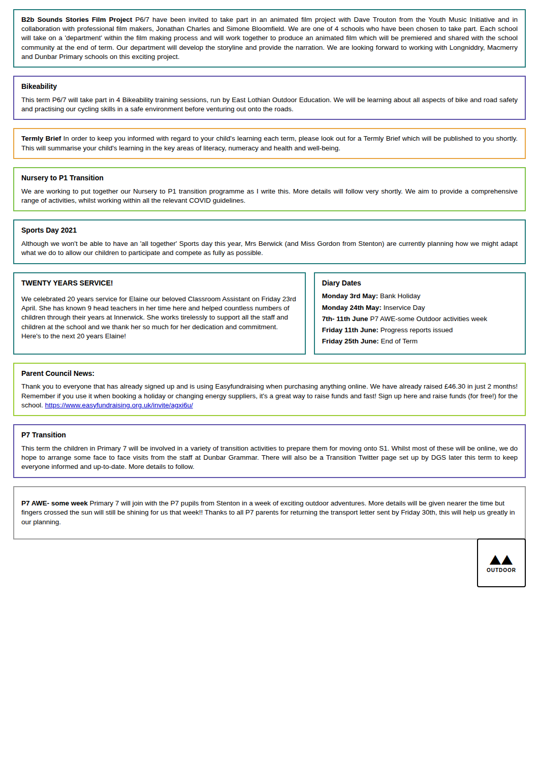B2b Sounds Stories Film Project P6/7 have been invited to take part in an animated film project with Dave Trouton from the Youth Music Initiative and in collaboration with professional film makers, Jonathan Charles and Simone Bloomfield. We are one of 4 schools who have been chosen to take part. Each school will take on a 'department' within the film making process and will work together to produce an animated film which will be premiered and shared with the school community at the end of term. Our department will develop the storyline and provide the narration. We are looking forward to working with Longniddry, Macmerry and Dunbar Primary schools on this exciting project.
Bikeability
This term P6/7 will take part in 4 Bikeability training sessions, run by East Lothian Outdoor Education. We will be learning about all aspects of bike and road safety and practising our cycling skills in a safe environment before venturing out onto the roads.
Termly Brief In order to keep you informed with regard to your child's learning each term, please look out for a Termly Brief which will be published to you shortly. This will summarise your child's learning in the key areas of literacy, numeracy and health and well-being.
Nursery to P1 Transition
We are working to put together our Nursery to P1 transition programme as I write this. More details will follow very shortly. We aim to provide a comprehensive range of activities, whilst working within all the relevant COVID guidelines.
Sports Day 2021
Although we won't be able to have an 'all together' Sports day this year, Mrs Berwick (and Miss Gordon from Stenton) are currently planning how we might adapt what we do to allow our children to participate and compete as fully as possible.
TWENTY YEARS SERVICE!
We celebrated 20 years service for Elaine our beloved Classroom Assistant on Friday 23rd April. She has known 9 head teachers in her time here and helped countless numbers of children through their years at Innerwick. She works tirelessly to support all the staff and children at the school and we thank her so much for her dedication and commitment. Here's to the next 20 years Elaine!
Diary Dates
Monday 3rd May: Bank Holiday
Monday 24th May: Inservice Day
7th- 11th June P7 AWE-some Outdoor activities week
Friday 11th June: Progress reports issued
Friday 25th June: End of Term
Parent Council News:
Thank you to everyone that has already signed up and is using Easyfundraising when purchasing anything online. We have already raised £46.30 in just 2 months! Remember if you use it when booking a holiday or changing energy suppliers, it's a great way to raise funds and fast! Sign up here and raise funds (for free!) for the school. https://www.easyfundraising.org.uk/invite/agxi6u/
P7 Transition
This term the children in Primary 7 will be involved in a variety of transition activities to prepare them for moving onto S1. Whilst most of these will be online, we do hope to arrange some face to face visits from the staff at Dunbar Grammar. There will also be a Transition Twitter page set up by DGS later this term to keep everyone informed and up-to-date. More details to follow.
P7 AWE- some week Primary 7 will join with the P7 pupils from Stenton in a week of exciting outdoor adventures. More details will be given nearer the time but fingers crossed the sun will still be shining for us that week!! Thanks to all P7 parents for returning the transport letter sent by Friday 30th, this will help us greatly in our planning.
⛰⛰ OUTDOOR